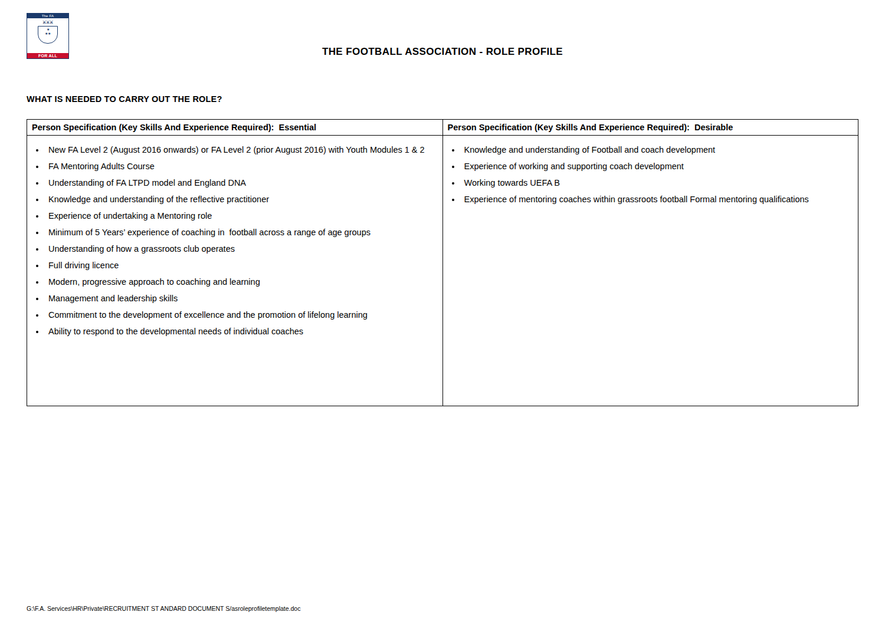The FA
⚔⚔⚔
★
★★
FOR ALL
THE FOOTBALL ASSOCIATION - ROLE PROFILE
WHAT IS NEEDED TO CARRY OUT THE ROLE?
| Person Specification (Key Skills And Experience Required): Essential | Person Specification (Key Skills And Experience Required): Desirable |
| --- | --- |
| New FA Level 2 (August 2016 onwards) or FA Level 2 (prior August 2016) with Youth Modules 1 & 2 FA Mentoring Adults Course Understanding of FA LTPD model and England DNA Knowledge and understanding of the reflective practitioner Experience of undertaking a Mentoring role Minimum of 5 Years’ experience of coaching in football across a range of age groups Understanding of how a grassroots club operates Full driving licence Modern, progressive approach to coaching and learning Management and leadership skills Commitment to the development of excellence and the promotion of lifelong learning Ability to respond to the developmental needs of individual coaches | Knowledge and understanding of Football and coach development Experience of working and supporting coach development Working towards UEFA B Experience of mentoring coaches within grassroots football Formal mentoring qualifications |
G:\F.A. Services\HR\Private\RECRUITMENT ST ANDARD DOCUMENT S/asroleprofiletemplate.doc